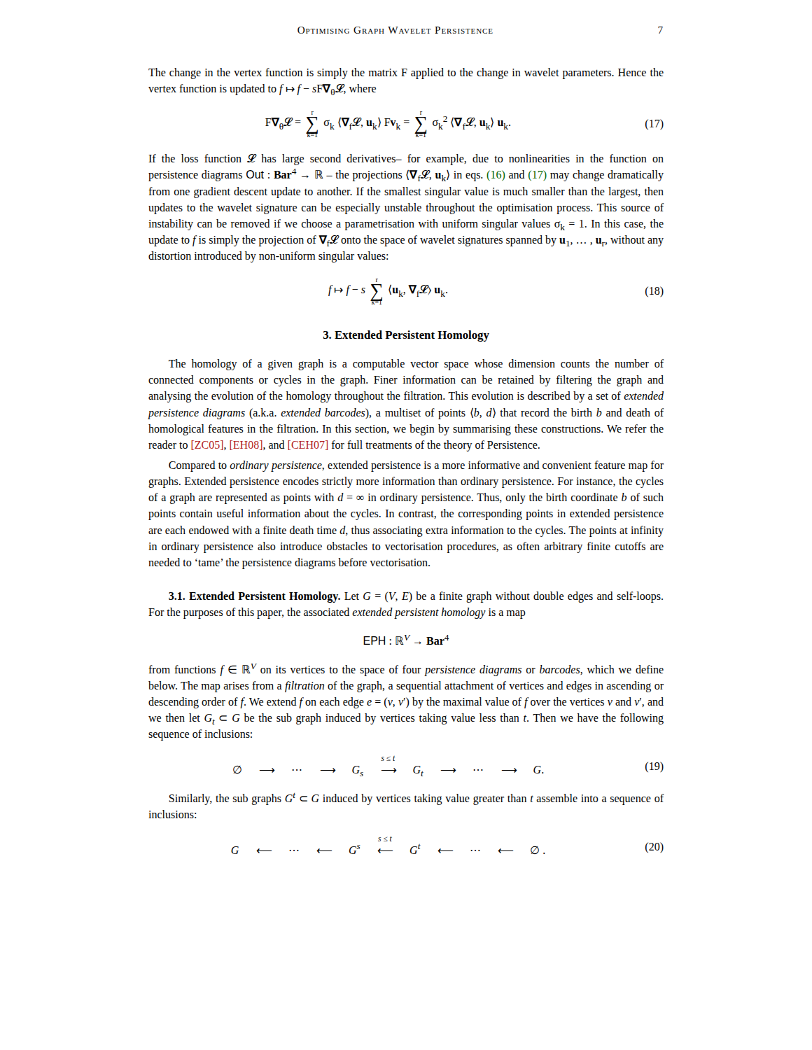Optimising Graph Wavelet Persistence 7
The change in the vertex function is simply the matrix F applied to the change in wavelet parameters. Hence the vertex function is updated to f ↦ f − s F∇θ𝓛, where
F∇θ𝓛 = r∑k=1 σk ⟨∇f𝓛, uk⟩ Fvk = r∑k=1 σk2 ⟨∇f𝓛, uk⟩ uk.
(17)
If the loss function 𝓛 has large second derivatives– for example, due to nonlinearities in the function on persistence diagrams Out : Bar4 → ℝ – the projections ⟨∇f𝓛, uk⟩ in eqs. (16) and (17) may change dramatically from one gradient descent update to another. If the smallest singular value is much smaller than the largest, then updates to the wavelet signature can be especially unstable throughout the optimisation process. This source of instability can be removed if we choose a parametrisation with uniform singular values σk = 1. In this case, the update to f is simply the projection of ∇f𝓛 onto the space of wavelet signatures spanned by u1, … , ur, without any distortion introduced by non-uniform singular values:
f ↦ f − s r∑k=1 ⟨uk, ∇f𝓛⟩ uk.
(18)
3. Extended Persistent Homology
The homology of a given graph is a computable vector space whose dimension counts the number of connected components or cycles in the graph. Finer information can be retained by filtering the graph and analysing the evolution of the homology throughout the filtration. This evolution is described by a set of extended persistence diagrams (a.k.a. extended barcodes), a multiset of points ⟨b, d⟩ that record the birth b and death of homological features in the filtration. In this section, we begin by summarising these constructions. We refer the reader to [ZC05], [EH08], and [CEH07] for full treatments of the theory of Persistence.
Compared to ordinary persistence, extended persistence is a more informative and convenient feature map for graphs. Extended persistence encodes strictly more information than ordinary persistence. For instance, the cycles of a graph are represented as points with d = ∞ in ordinary persistence. Thus, only the birth coordinate b of such points contain useful information about the cycles. In contrast, the corresponding points in extended persistence are each endowed with a finite death time d, thus associating extra information to the cycles. The points at infinity in ordinary persistence also introduce obstacles to vectorisation procedures, as often arbitrary finite cutoffs are needed to ‘tame’ the persistence diagrams before vectorisation.
3.1. Extended Persistent Homology. Let G = (V, E) be a finite graph without double edges and self-loops. For the purposes of this paper, the associated extended persistent homology is a map
EPH : ℝV → Bar4
from functions f ∈ ℝV on its vertices to the space of four persistence diagrams or barcodes, which we define below. The map arises from a filtration of the graph, a sequential attachment of vertices and edges in ascending or descending order of f. We extend f on each edge e = (v, v′) by the maximal value of f over the vertices v and v′, and we then let Gt ⊂ G be the sub graph induced by vertices taking value less than t. Then we have the following sequence of inclusions:
∅ ⟶ ⋯ ⟶ Gs s ≤ t⟶ Gt ⟶ ⋯ ⟶ G.
(19)
Similarly, the sub graphs Gt ⊂ G induced by vertices taking value greater than t assemble into a sequence of inclusions:
G ⟵ ⋯ ⟵ Gs s ≤ t⟵ Gt ⟵ ⋯ ⟵ ∅ .
(20)